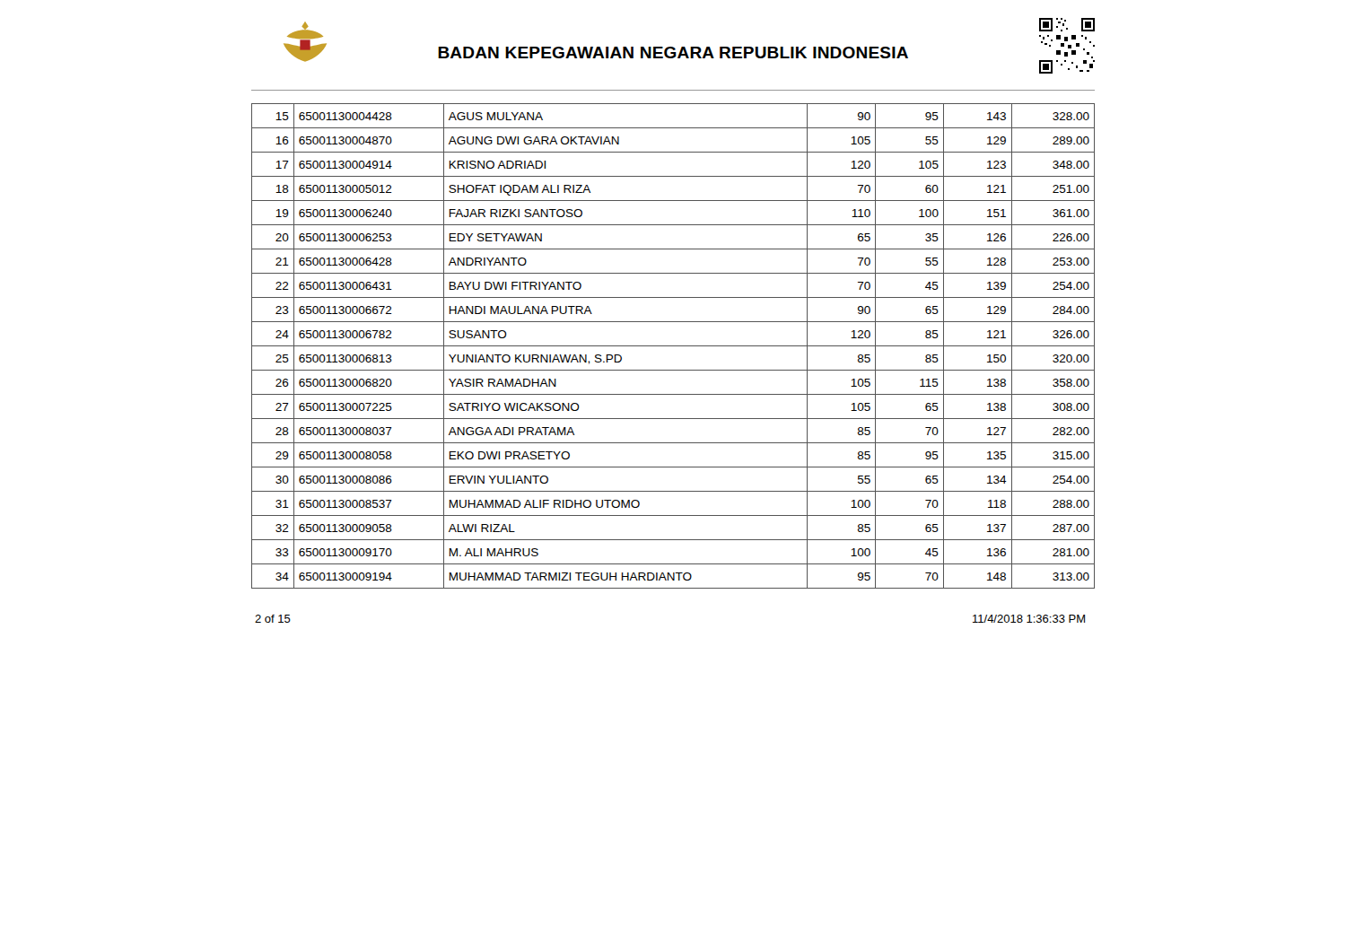BADAN KEPEGAWAIAN NEGARA REPUBLIK INDONESIA
| 15 | 65001130004428 | AGUS MULYANA | 90 | 95 | 143 | 328.00 |
| 16 | 65001130004870 | AGUNG DWI GARA OKTAVIAN | 105 | 55 | 129 | 289.00 |
| 17 | 65001130004914 | KRISNO ADRIADI | 120 | 105 | 123 | 348.00 |
| 18 | 65001130005012 | SHOFAT IQDAM ALI RIZA | 70 | 60 | 121 | 251.00 |
| 19 | 65001130006240 | FAJAR RIZKI SANTOSO | 110 | 100 | 151 | 361.00 |
| 20 | 65001130006253 | EDY SETYAWAN | 65 | 35 | 126 | 226.00 |
| 21 | 65001130006428 | ANDRIYANTO | 70 | 55 | 128 | 253.00 |
| 22 | 65001130006431 | BAYU DWI FITRIYANTO | 70 | 45 | 139 | 254.00 |
| 23 | 65001130006672 | HANDI MAULANA PUTRA | 90 | 65 | 129 | 284.00 |
| 24 | 65001130006782 | SUSANTO | 120 | 85 | 121 | 326.00 |
| 25 | 65001130006813 | YUNIANTO KURNIAWAN, S.PD | 85 | 85 | 150 | 320.00 |
| 26 | 65001130006820 | YASIR RAMADHAN | 105 | 115 | 138 | 358.00 |
| 27 | 65001130007225 | SATRIYO WICAKSONO | 105 | 65 | 138 | 308.00 |
| 28 | 65001130008037 | ANGGA ADI PRATAMA | 85 | 70 | 127 | 282.00 |
| 29 | 65001130008058 | EKO DWI PRASETYO | 85 | 95 | 135 | 315.00 |
| 30 | 65001130008086 | ERVIN YULIANTO | 55 | 65 | 134 | 254.00 |
| 31 | 65001130008537 | MUHAMMAD ALIF RIDHO UTOMO | 100 | 70 | 118 | 288.00 |
| 32 | 65001130009058 | ALWI RIZAL | 85 | 65 | 137 | 287.00 |
| 33 | 65001130009170 | M. ALI MAHRUS | 100 | 45 | 136 | 281.00 |
| 34 | 65001130009194 | MUHAMMAD TARMIZI TEGUH HARDIANTO | 95 | 70 | 148 | 313.00 |
2 of 15
11/4/2018 1:36:33 PM